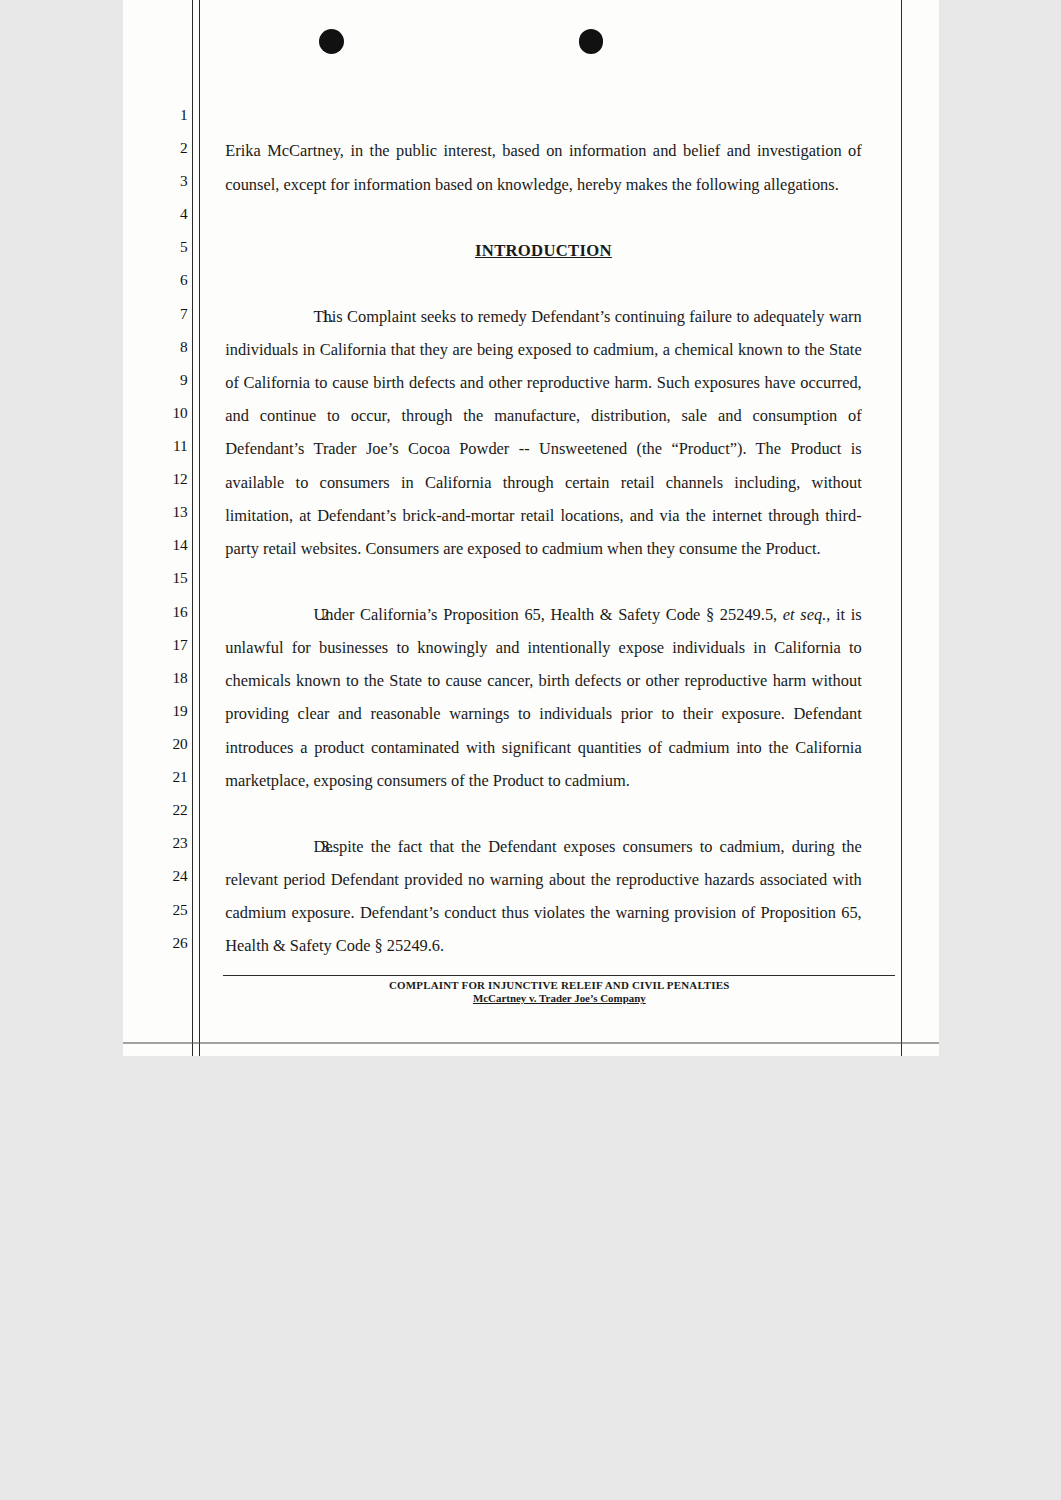1
2
3
4
5
6
7
8
9
10
11
12
13
14
15
16
17
18
19
20
21
22
23
24
25
26
Erika McCartney, in the public interest, based on information and belief and investigation of counsel, except for information based on knowledge, hereby makes the following allegations.
INTRODUCTION
1. This Complaint seeks to remedy Defendant’s continuing failure to adequately warn individuals in California that they are being exposed to cadmium, a chemical known to the State of California to cause birth defects and other reproductive harm. Such exposures have occurred, and continue to occur, through the manufacture, distribution, sale and consumption of Defendant’s Trader Joe’s Cocoa Powder -- Unsweetened (the “Product”). The Product is available to consumers in California through certain retail channels including, without limitation, at Defendant’s brick-and-mortar retail locations, and via the internet through third-party retail websites. Consumers are exposed to cadmium when they consume the Product.
2. Under California’s Proposition 65, Health & Safety Code § 25249.5, et seq., it is unlawful for businesses to knowingly and intentionally expose individuals in California to chemicals known to the State to cause cancer, birth defects or other reproductive harm without providing clear and reasonable warnings to individuals prior to their exposure. Defendant introduces a product contaminated with significant quantities of cadmium into the California marketplace, exposing consumers of the Product to cadmium.
3. Despite the fact that the Defendant exposes consumers to cadmium, during the relevant period Defendant provided no warning about the reproductive hazards associated with cadmium exposure. Defendant’s conduct thus violates the warning provision of Proposition 65, Health & Safety Code § 25249.6.
COMPLAINT FOR INJUNCTIVE RELEIF AND CIVIL PENALTIES
McCartney v. Trader Joe’s Company